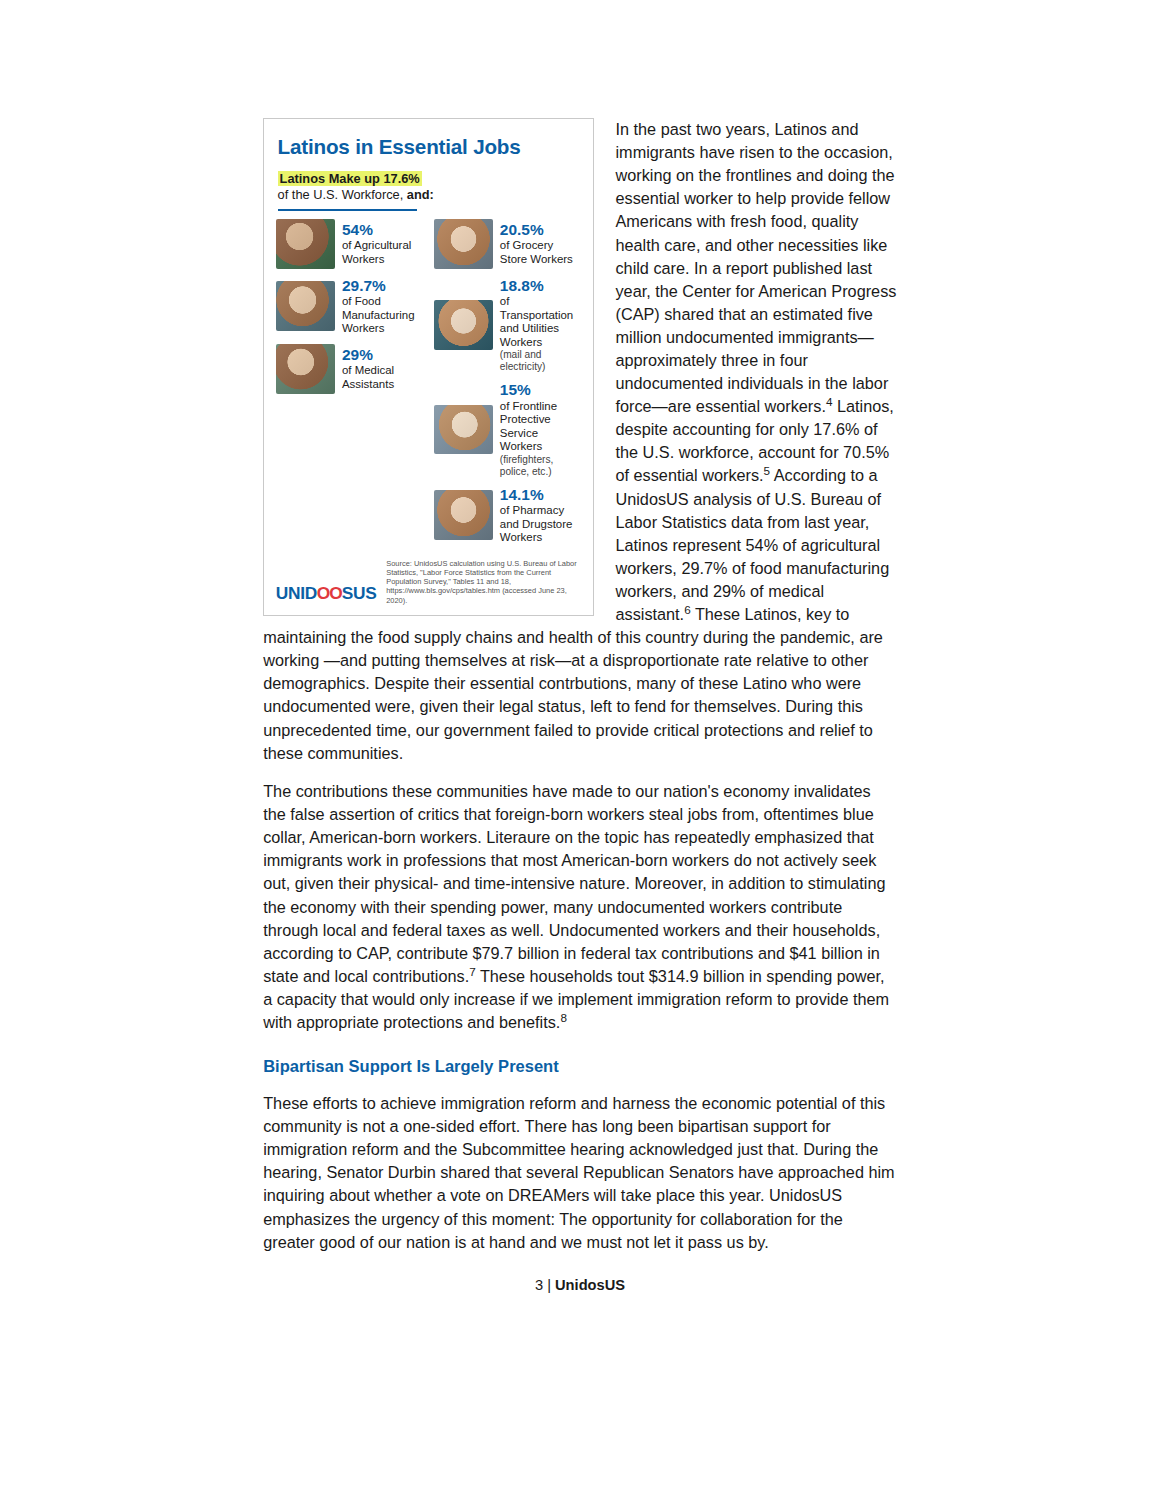Latinos in Essential Jobs
Latinos Make up 17.6%
of the U.S. Workforce, and:
54% of Agricultural Workers
29.7% of Food Manufacturing Workers
29% of Medical Assistants
20.5% of Grocery Store Workers
18.8% of Transportation and Utilities Workers(mail and electricity)
15% of Frontline Protective Service Workers(firefighters, police, etc.)
14.1% of Pharmacy and Drugstore Workers
UNIDOOSUS
Source: UnidosUS calculation using U.S. Bureau of Labor Statistics, "Labor Force Statistics from the Current Population Survey," Tables 11 and 18, https://www.bls.gov/cps/tables.htm (accessed June 23, 2020).
In the past two years, Latinos and immigrants have risen to the occasion, working on the frontlines and doing the essential worker to help provide fellow Americans with fresh food, quality health care, and other necessities like child care. In a report published last year, the Center for American Progress (CAP) shared that an estimated five million undocumented immigrants—approximately three in four undocumented individuals in the labor force—are essential workers.4 Latinos, despite accounting for only 17.6% of the U.S. workforce, account for 70.5% of essential workers.5 According to a UnidosUS analysis of U.S. Bureau of Labor Statistics data from last year, Latinos represent 54% of agricultural workers, 29.7% of food manufacturing workers, and 29% of medical assistant.6 These Latinos, key to maintaining the food supply chains and health of this country during the pandemic, are working —and putting themselves at risk—at a disproportionate rate relative to other demographics. Despite their essential contrbutions, many of these Latino who were undocumented were, given their legal status, left to fend for themselves. During this unprecedented time, our government failed to provide critical protections and relief to these communities.
The contributions these communities have made to our nation's economy invalidates the false assertion of critics that foreign-born workers steal jobs from, oftentimes blue collar, American-born workers. Literaure on the topic has repeatedly emphasized that immigrants work in professions that most American-born workers do not actively seek out, given their physical- and time-intensive nature. Moreover, in addition to stimulating the economy with their spending power, many undocumented workers contribute through local and federal taxes as well. Undocumented workers and their households, according to CAP, contribute $79.7 billion in federal tax contributions and $41 billion in state and local contributions.7 These households tout $314.9 billion in spending power, a capacity that would only increase if we implement immigration reform to provide them with appropriate protections and benefits.8
Bipartisan Support Is Largely Present
These efforts to achieve immigration reform and harness the economic potential of this community is not a one-sided effort. There has long been bipartisan support for immigration reform and the Subcommittee hearing acknowledged just that. During the hearing, Senator Durbin shared that several Republican Senators have approached him inquiring about whether a vote on DREAMers will take place this year. UnidosUS emphasizes the urgency of this moment: The opportunity for collaboration for the greater good of our nation is at hand and we must not let it pass us by.
3 | UnidosUS